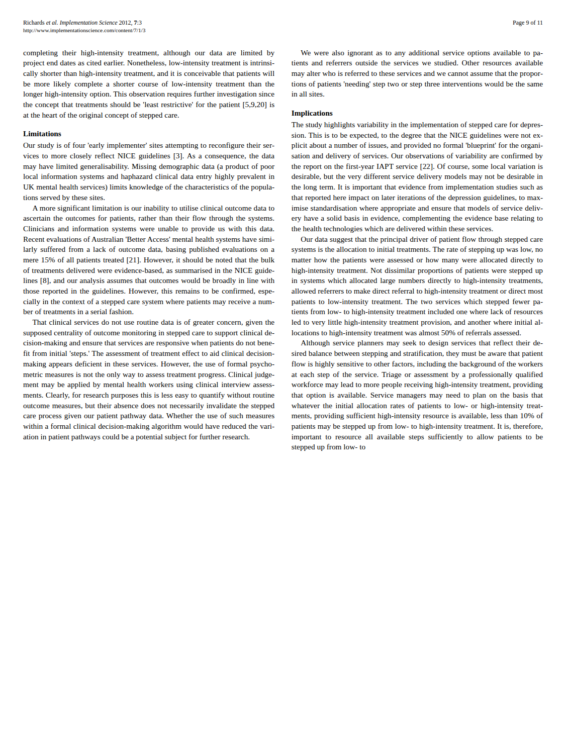Richards et al. Implementation Science 2012, 7:3
http://www.implementationscience.com/content/7/1/3
Page 9 of 11
completing their high-intensity treatment, although our data are limited by project end dates as cited earlier. Nonetheless, low-intensity treatment is intrinsically shorter than high-intensity treatment, and it is conceivable that patients will be more likely complete a shorter course of low-intensity treatment than the longer high-intensity option. This observation requires further investigation since the concept that treatments should be 'least restrictive' for the patient [5,9,20] is at the heart of the original concept of stepped care.
Limitations
Our study is of four 'early implementer' sites attempting to reconfigure their services to more closely reflect NICE guidelines [3]. As a consequence, the data may have limited generalisability. Missing demographic data (a product of poor local information systems and haphazard clinical data entry highly prevalent in UK mental health services) limits knowledge of the characteristics of the populations served by these sites.
A more significant limitation is our inability to utilise clinical outcome data to ascertain the outcomes for patients, rather than their flow through the systems. Clinicians and information systems were unable to provide us with this data. Recent evaluations of Australian 'Better Access' mental health systems have similarly suffered from a lack of outcome data, basing published evaluations on a mere 15% of all patients treated [21]. However, it should be noted that the bulk of treatments delivered were evidence-based, as summarised in the NICE guidelines [8], and our analysis assumes that outcomes would be broadly in line with those reported in the guidelines. However, this remains to be confirmed, especially in the context of a stepped care system where patients may receive a number of treatments in a serial fashion.
That clinical services do not use routine data is of greater concern, given the supposed centrality of outcome monitoring in stepped care to support clinical decision-making and ensure that services are responsive when patients do not benefit from initial 'steps.' The assessment of treatment effect to aid clinical decision-making appears deficient in these services. However, the use of formal psychometric measures is not the only way to assess treatment progress. Clinical judgement may be applied by mental health workers using clinical interview assessments. Clearly, for research purposes this is less easy to quantify without routine outcome measures, but their absence does not necessarily invalidate the stepped care process given our patient pathway data. Whether the use of such measures within a formal clinical decision-making algorithm would have reduced the variation in patient pathways could be a potential subject for further research.
We were also ignorant as to any additional service options available to patients and referrers outside the services we studied. Other resources available may alter who is referred to these services and we cannot assume that the proportions of patients 'needing' step two or step three interventions would be the same in all sites.
Implications
The study highlights variability in the implementation of stepped care for depression. This is to be expected, to the degree that the NICE guidelines were not explicit about a number of issues, and provided no formal 'blueprint' for the organisation and delivery of services. Our observations of variability are confirmed by the report on the first-year IAPT service [22]. Of course, some local variation is desirable, but the very different service delivery models may not be desirable in the long term. It is important that evidence from implementation studies such as that reported here impact on later iterations of the depression guidelines, to maximise standardisation where appropriate and ensure that models of service delivery have a solid basis in evidence, complementing the evidence base relating to the health technologies which are delivered within these services.
Our data suggest that the principal driver of patient flow through stepped care systems is the allocation to initial treatments. The rate of stepping up was low, no matter how the patients were assessed or how many were allocated directly to high-intensity treatment. Not dissimilar proportions of patients were stepped up in systems which allocated large numbers directly to high-intensity treatments, allowed referrers to make direct referral to high-intensity treatment or direct most patients to low-intensity treatment. The two services which stepped fewer patients from low- to high-intensity treatment included one where lack of resources led to very little high-intensity treatment provision, and another where initial allocations to high-intensity treatment was almost 50% of referrals assessed.
Although service planners may seek to design services that reflect their desired balance between stepping and stratification, they must be aware that patient flow is highly sensitive to other factors, including the background of the workers at each step of the service. Triage or assessment by a professionally qualified workforce may lead to more people receiving high-intensity treatment, providing that option is available. Service managers may need to plan on the basis that whatever the initial allocation rates of patients to low- or high-intensity treatments, providing sufficient high-intensity resource is available, less than 10% of patients may be stepped up from low- to high-intensity treatment. It is, therefore, important to resource all available steps sufficiently to allow patients to be stepped up from low- to